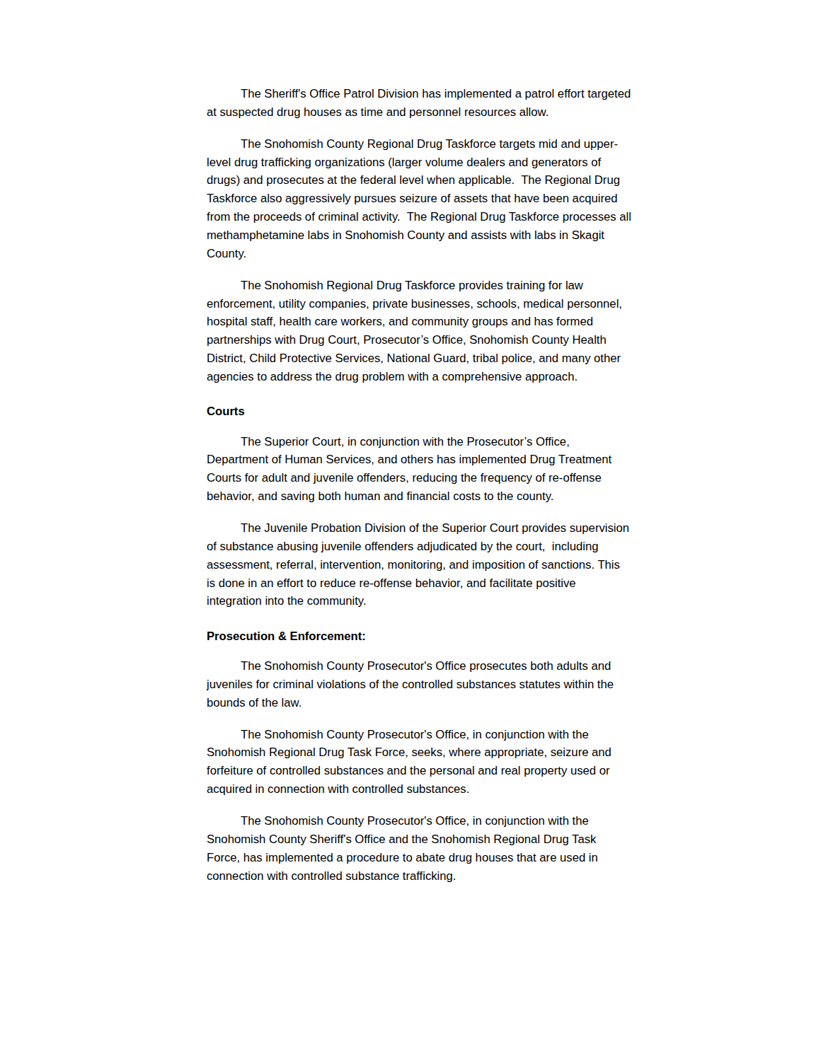The Sheriff's Office Patrol Division has implemented a patrol effort targeted at suspected drug houses as time and personnel resources allow.
The Snohomish County Regional Drug Taskforce targets mid and upper-level drug trafficking organizations (larger volume dealers and generators of drugs) and prosecutes at the federal level when applicable. The Regional Drug Taskforce also aggressively pursues seizure of assets that have been acquired from the proceeds of criminal activity. The Regional Drug Taskforce processes all methamphetamine labs in Snohomish County and assists with labs in Skagit County.
The Snohomish Regional Drug Taskforce provides training for law enforcement, utility companies, private businesses, schools, medical personnel, hospital staff, health care workers, and community groups and has formed partnerships with Drug Court, Prosecutor’s Office, Snohomish County Health District, Child Protective Services, National Guard, tribal police, and many other agencies to address the drug problem with a comprehensive approach.
Courts
The Superior Court, in conjunction with the Prosecutor’s Office, Department of Human Services, and others has implemented Drug Treatment Courts for adult and juvenile offenders, reducing the frequency of re-offense behavior, and saving both human and financial costs to the county.
The Juvenile Probation Division of the Superior Court provides supervision of substance abusing juvenile offenders adjudicated by the court, including assessment, referral, intervention, monitoring, and imposition of sanctions. This is done in an effort to reduce re-offense behavior, and facilitate positive integration into the community.
Prosecution & Enforcement:
The Snohomish County Prosecutor's Office prosecutes both adults and juveniles for criminal violations of the controlled substances statutes within the bounds of the law.
The Snohomish County Prosecutor's Office, in conjunction with the Snohomish Regional Drug Task Force, seeks, where appropriate, seizure and forfeiture of controlled substances and the personal and real property used or acquired in connection with controlled substances.
The Snohomish County Prosecutor's Office, in conjunction with the Snohomish County Sheriff's Office and the Snohomish Regional Drug Task Force, has implemented a procedure to abate drug houses that are used in connection with controlled substance trafficking.